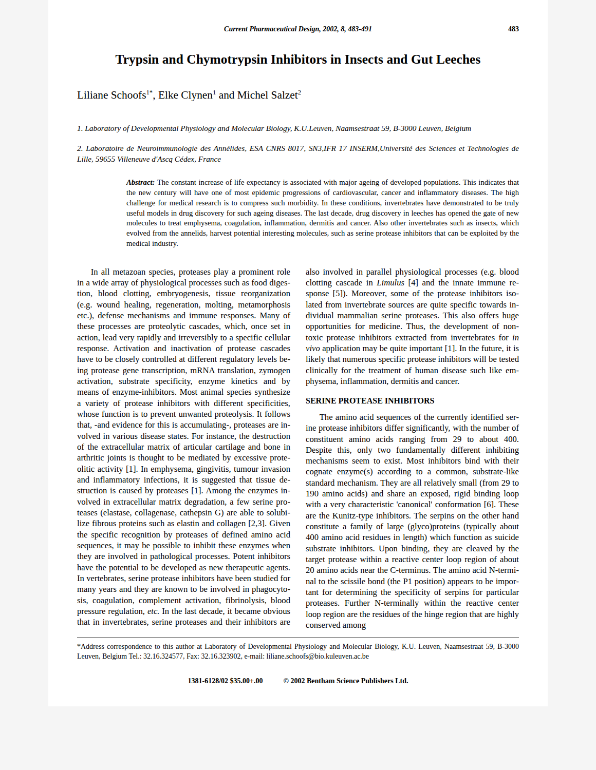Current Pharmaceutical Design, 2002, 8, 483-491 483
Trypsin and Chymotrypsin Inhibitors in Insects and Gut Leeches
Liliane Schoofs1*, Elke Clynen1 and Michel Salzet2
1. Laboratory of Developmental Physiology and Molecular Biology, K.U.Leuven, Naamsestraat 59, B-3000 Leuven, Belgium
2. Laboratoire de Neuroimmunologie des Annélides, ESA CNRS 8017, SN3,IFR 17 INSERM,Université des Sciences et Technologies de Lille, 59655 Villeneuve d'Ascq Cédex, France
Abstract: The constant increase of life expectancy is associated with major ageing of developed populations. This indicates that the new century will have one of most epidemic progressions of cardiovascular, cancer and inflammatory diseases. The high challenge for medical research is to compress such morbidity. In these conditions, invertebrates have demonstrated to be truly useful models in drug discovery for such ageing diseases. The last decade, drug discovery in leeches has opened the gate of new molecules to treat emphysema, coagulation, inflammation, dermitis and cancer. Also other invertebrates such as insects, which evolved from the annelids, harvest potential interesting molecules, such as serine protease inhibitors that can be exploited by the medical industry.
In all metazoan species, proteases play a prominent role in a wide array of physiological processes such as food digestion, blood clotting, embryogenesis, tissue reorganization (e.g. wound healing, regeneration, molting, metamorphosis etc.), defense mechanisms and immune responses. Many of these processes are proteolytic cascades, which, once set in action, lead very rapidly and irreversibly to a specific cellular response. Activation and inactivation of protease cascades have to be closely controlled at different regulatory levels being protease gene transcription, mRNA translation, zymogen activation, substrate specificity, enzyme kinetics and by means of enzyme-inhibitors. Most animal species synthesize a variety of protease inhibitors with different specificities, whose function is to prevent unwanted proteolysis. It follows that, -and evidence for this is accumulating-, proteases are involved in various disease states. For instance, the destruction of the extracellular matrix of articular cartilage and bone in arthritic joints is thought to be mediated by excessive proteolitic activity [1]. In emphysema, gingivitis, tumour invasion and inflammatory infections, it is suggested that tissue destruction is caused by proteases [1]. Among the enzymes involved in extracellular matrix degradation, a few serine proteases (elastase, collagenase, cathepsin G) are able to solubilize fibrous proteins such as elastin and collagen [2,3]. Given the specific recognition by proteases of defined amino acid sequences, it may be possible to inhibit these enzymes when they are involved in pathological processes. Potent inhibitors have the potential to be developed as new therapeutic agents. In vertebrates, serine protease inhibitors have been studied for many years and they are known to be involved in phagocytosis, coagulation, complement activation, fibrinolysis, blood pressure regulation, etc. In the last decade, it became obvious that in invertebrates, serine proteases and their inhibitors are also involved in parallel physiological processes (e.g. blood clotting cascade in Limulus [4] and the innate immune response [5]). Moreover, some of the protease inhibitors isolated from invertebrate sources are quite specific towards individual mammalian serine proteases. This also offers huge opportunities for medicine. Thus, the development of non-toxic protease inhibitors extracted from invertebrates for in vivo application may be quite important [1]. In the future, it is likely that numerous specific protease inhibitors will be tested clinically for the treatment of human disease such like emphysema, inflammation, dermitis and cancer.
SERINE PROTEASE INHIBITORS
The amino acid sequences of the currently identified serine protease inhibitors differ significantly, with the number of constituent amino acids ranging from 29 to about 400. Despite this, only two fundamentally different inhibiting mechanisms seem to exist. Most inhibitors bind with their cognate enzyme(s) according to a common, substrate-like standard mechanism. They are all relatively small (from 29 to 190 amino acids) and share an exposed, rigid binding loop with a very characteristic 'canonical' conformation [6]. These are the Kunitz-type inhibitors. The serpins on the other hand constitute a family of large (glyco)proteins (typically about 400 amino acid residues in length) which function as suicide substrate inhibitors. Upon binding, they are cleaved by the target protease within a reactive center loop region of about 20 amino acids near the C-terminus. The amino acid N-terminal to the scissile bond (the P1 position) appears to be important for determining the specificity of serpins for particular proteases. Further N-terminally within the reactive center loop region are the residues of the hinge region that are highly conserved among
*Address correspondence to this author at Laboratory of Developmental Physiology and Molecular Biology, K.U. Leuven, Naamsestraat 59, B-3000 Leuven, Belgium Tel.: 32.16.324577, Fax: 32.16.323902, e-mail: liliane.schoofs@bio.kuleuven.ac.be
1381-6128/02 $35.00+.00 © 2002 Bentham Science Publishers Ltd.